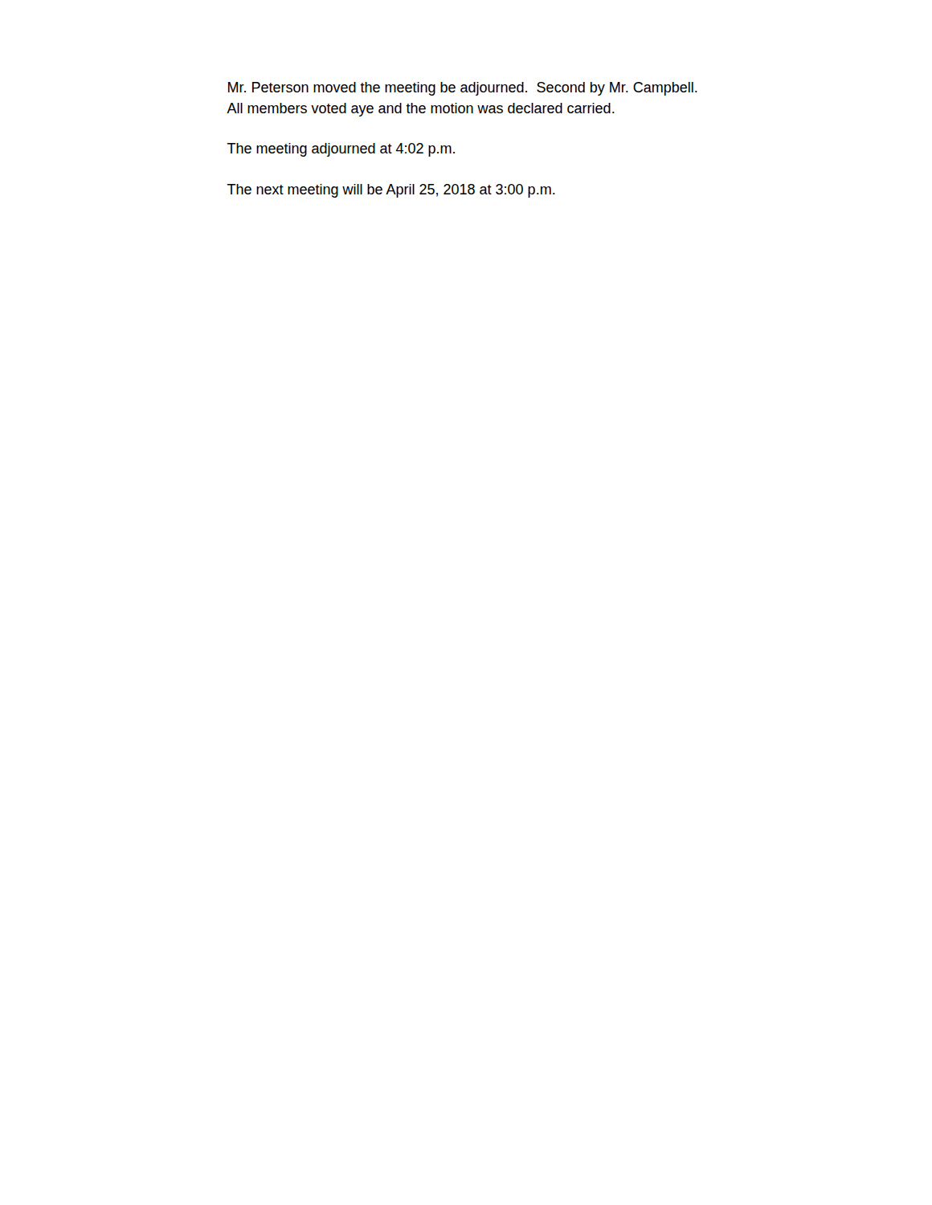Mr. Peterson moved the meeting be adjourned. Second by Mr. Campbell. All members voted aye and the motion was declared carried.
The meeting adjourned at 4:02 p.m.
The next meeting will be April 25, 2018 at 3:00 p.m.